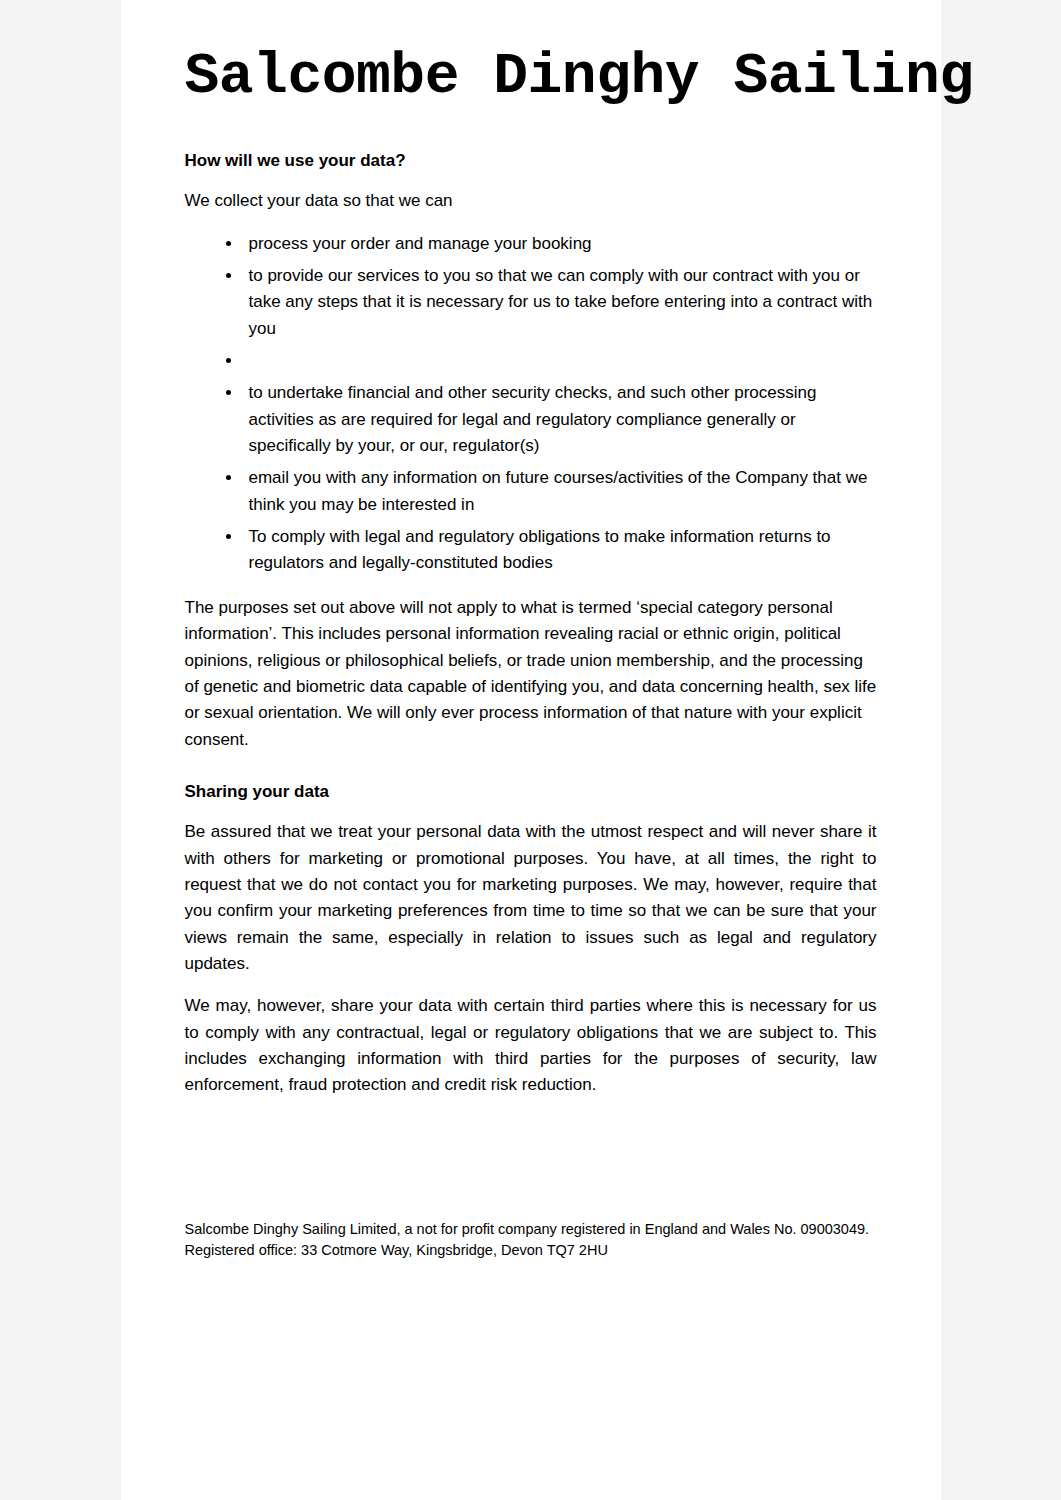Salcombe Dinghy Sailing
How will we use your data?
We collect your data so that we can
process your order and manage your booking
to provide our services to you so that we can comply with our contract with you or take any steps that it is necessary for us to take before entering into a contract with you
to undertake financial and other security checks, and such other processing activities as are required for legal and regulatory compliance generally or specifically by your, or our, regulator(s)
email you with any information on future courses/activities of the Company that we think you may be interested in
To comply with legal and regulatory obligations to make information returns to regulators and legally-constituted bodies
The purposes set out above will not apply to what is termed ‘special category personal information’. This includes personal information revealing racial or ethnic origin, political opinions, religious or philosophical beliefs, or trade union membership, and the processing of genetic and biometric data capable of identifying you, and data concerning health, sex life or sexual orientation. We will only ever process information of that nature with your explicit consent.
Sharing your data
Be assured that we treat your personal data with the utmost respect and will never share it with others for marketing or promotional purposes. You have, at all times, the right to request that we do not contact you for marketing purposes. We may, however, require that you confirm your marketing preferences from time to time so that we can be sure that your views remain the same, especially in relation to issues such as legal and regulatory updates.
We may, however, share your data with certain third parties where this is necessary for us to comply with any contractual, legal or regulatory obligations that we are subject to. This includes exchanging information with third parties for the purposes of security, law enforcement, fraud protection and credit risk reduction.
Salcombe Dinghy Sailing Limited, a not for profit company registered in England and Wales No. 09003049.
Registered office: 33 Cotmore Way, Kingsbridge, Devon TQ7 2HU